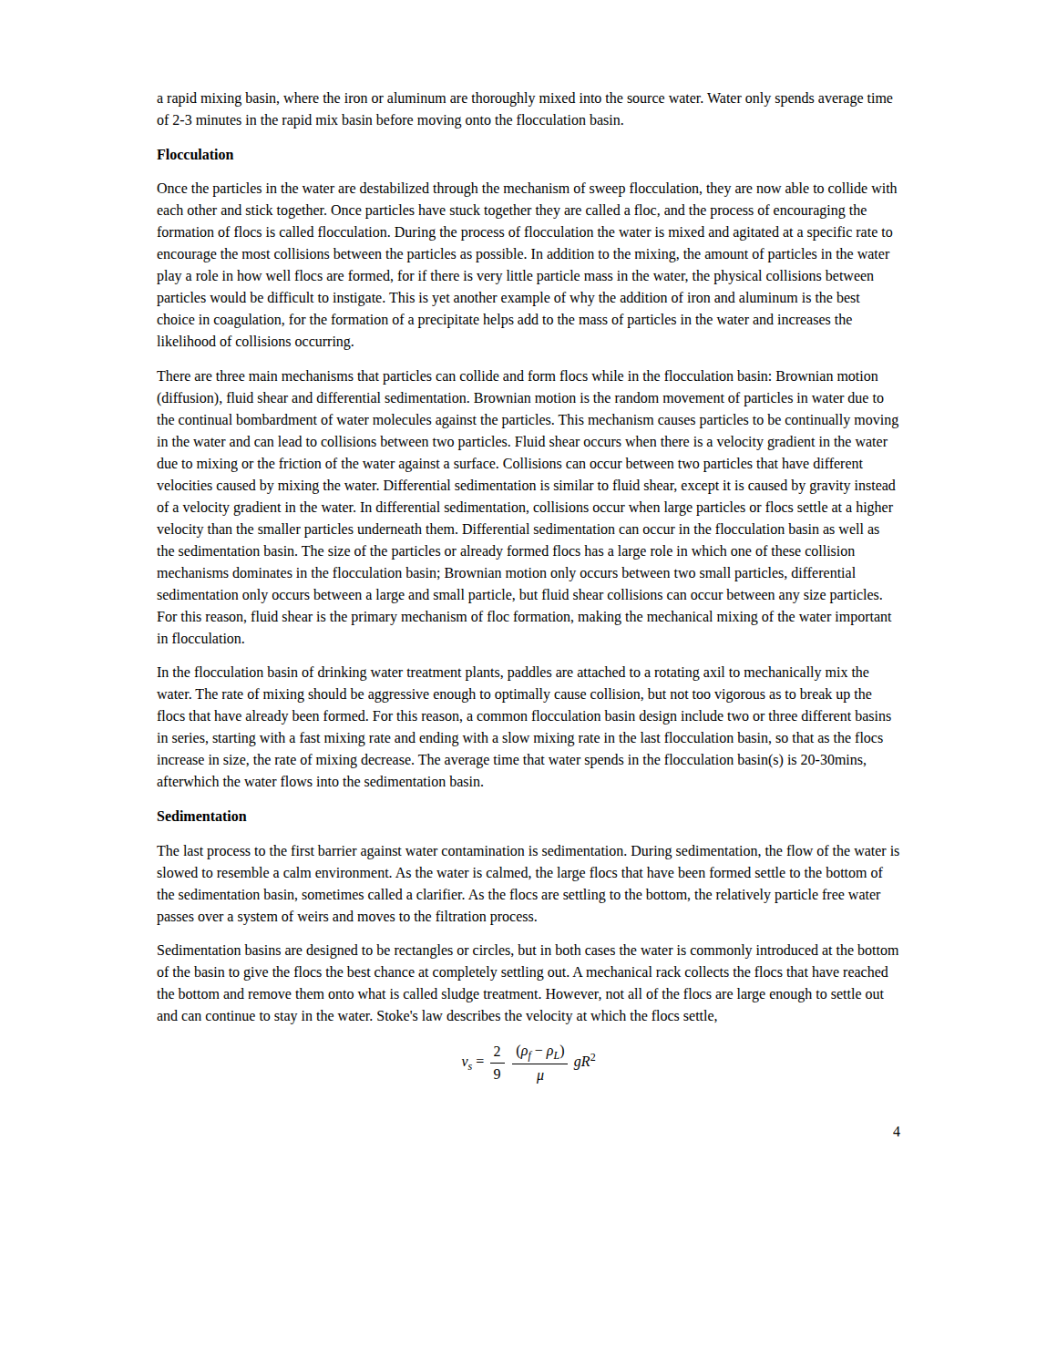a rapid mixing basin, where the iron or aluminum are thoroughly mixed into the source water. Water only spends average time of 2-3 minutes in the rapid mix basin before moving onto the flocculation basin.
Flocculation
Once the particles in the water are destabilized through the mechanism of sweep flocculation, they are now able to collide with each other and stick together. Once particles have stuck together they are called a floc, and the process of encouraging the formation of flocs is called flocculation. During the process of flocculation the water is mixed and agitated at a specific rate to encourage the most collisions between the particles as possible. In addition to the mixing, the amount of particles in the water play a role in how well flocs are formed, for if there is very little particle mass in the water, the physical collisions between particles would be difficult to instigate. This is yet another example of why the addition of iron and aluminum is the best choice in coagulation, for the formation of a precipitate helps add to the mass of particles in the water and increases the likelihood of collisions occurring.
There are three main mechanisms that particles can collide and form flocs while in the flocculation basin: Brownian motion (diffusion), fluid shear and differential sedimentation. Brownian motion is the random movement of particles in water due to the continual bombardment of water molecules against the particles. This mechanism causes particles to be continually moving in the water and can lead to collisions between two particles. Fluid shear occurs when there is a velocity gradient in the water due to mixing or the friction of the water against a surface. Collisions can occur between two particles that have different velocities caused by mixing the water. Differential sedimentation is similar to fluid shear, except it is caused by gravity instead of a velocity gradient in the water. In differential sedimentation, collisions occur when large particles or flocs settle at a higher velocity than the smaller particles underneath them. Differential sedimentation can occur in the flocculation basin as well as the sedimentation basin. The size of the particles or already formed flocs has a large role in which one of these collision mechanisms dominates in the flocculation basin; Brownian motion only occurs between two small particles, differential sedimentation only occurs between a large and small particle, but fluid shear collisions can occur between any size particles. For this reason, fluid shear is the primary mechanism of floc formation, making the mechanical mixing of the water important in flocculation.
In the flocculation basin of drinking water treatment plants, paddles are attached to a rotating axil to mechanically mix the water. The rate of mixing should be aggressive enough to optimally cause collision, but not too vigorous as to break up the flocs that have already been formed. For this reason, a common flocculation basin design include two or three different basins in series, starting with a fast mixing rate and ending with a slow mixing rate in the last flocculation basin, so that as the flocs increase in size, the rate of mixing decrease. The average time that water spends in the flocculation basin(s) is 20-30mins, afterwhich the water flows into the sedimentation basin.
Sedimentation
The last process to the first barrier against water contamination is sedimentation. During sedimentation, the flow of the water is slowed to resemble a calm environment. As the water is calmed, the large flocs that have been formed settle to the bottom of the sedimentation basin, sometimes called a clarifier. As the flocs are settling to the bottom, the relatively particle free water passes over a system of weirs and moves to the filtration process.
Sedimentation basins are designed to be rectangles or circles, but in both cases the water is commonly introduced at the bottom of the basin to give the flocs the best chance at completely settling out. A mechanical rack collects the flocs that have reached the bottom and remove them onto what is called sludge treatment. However, not all of the flocs are large enough to settle out and can continue to stay in the water. Stoke's law describes the velocity at which the flocs settle,
vs = 29 (ρf − ρL) μ gR2
4